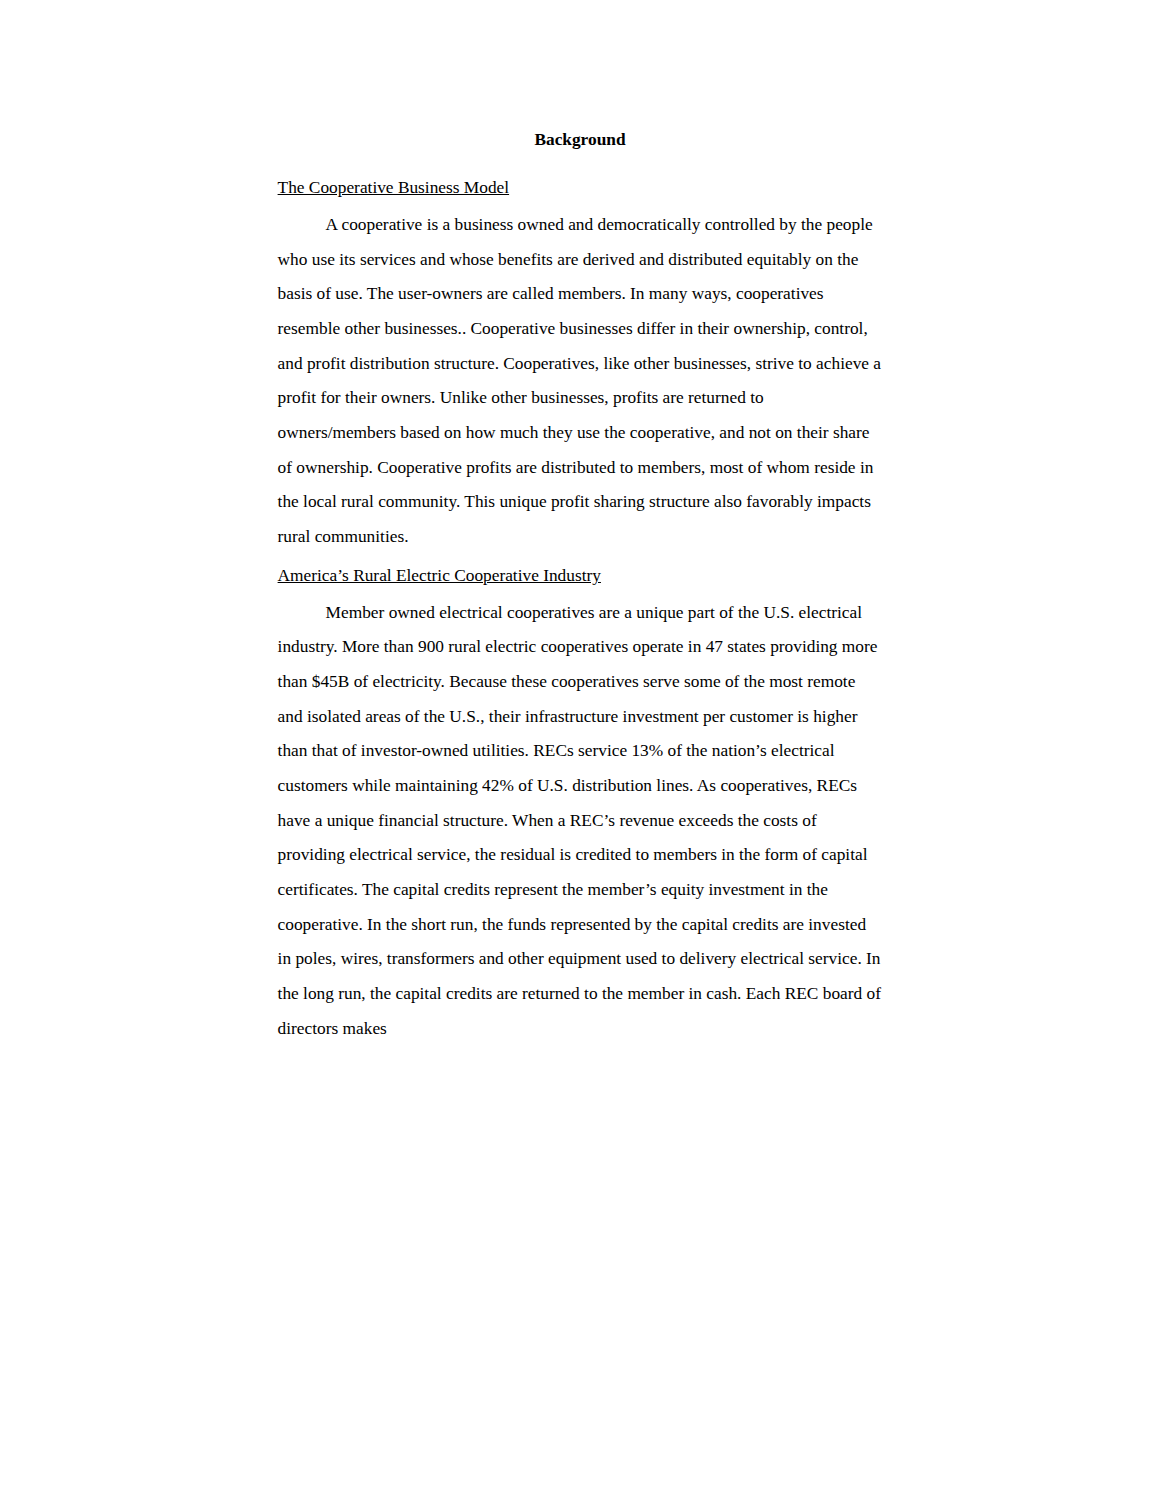Background
The Cooperative Business Model
A cooperative is a business owned and democratically controlled by the people who use its services and whose benefits are derived and distributed equitably on the basis of use. The user-owners are called members. In many ways, cooperatives resemble other businesses.. Cooperative businesses differ in their ownership, control, and profit distribution structure. Cooperatives, like other businesses, strive to achieve a profit for their owners. Unlike other businesses, profits are returned to owners/members based on how much they use the cooperative, and not on their share of ownership. Cooperative profits are distributed to members, most of whom reside in the local rural community. This unique profit sharing structure also favorably impacts rural communities.
America’s Rural Electric Cooperative Industry
Member owned electrical cooperatives are a unique part of the U.S. electrical industry. More than 900 rural electric cooperatives operate in 47 states providing more than $45B of electricity. Because these cooperatives serve some of the most remote and isolated areas of the U.S., their infrastructure investment per customer is higher than that of investor-owned utilities. RECs service 13% of the nation’s electrical customers while maintaining 42% of U.S. distribution lines. As cooperatives, RECs have a unique financial structure. When a REC’s revenue exceeds the costs of providing electrical service, the residual is credited to members in the form of capital certificates. The capital credits represent the member’s equity investment in the cooperative. In the short run, the funds represented by the capital credits are invested in poles, wires, transformers and other equipment used to delivery electrical service. In the long run, the capital credits are returned to the member in cash. Each REC board of directors makes